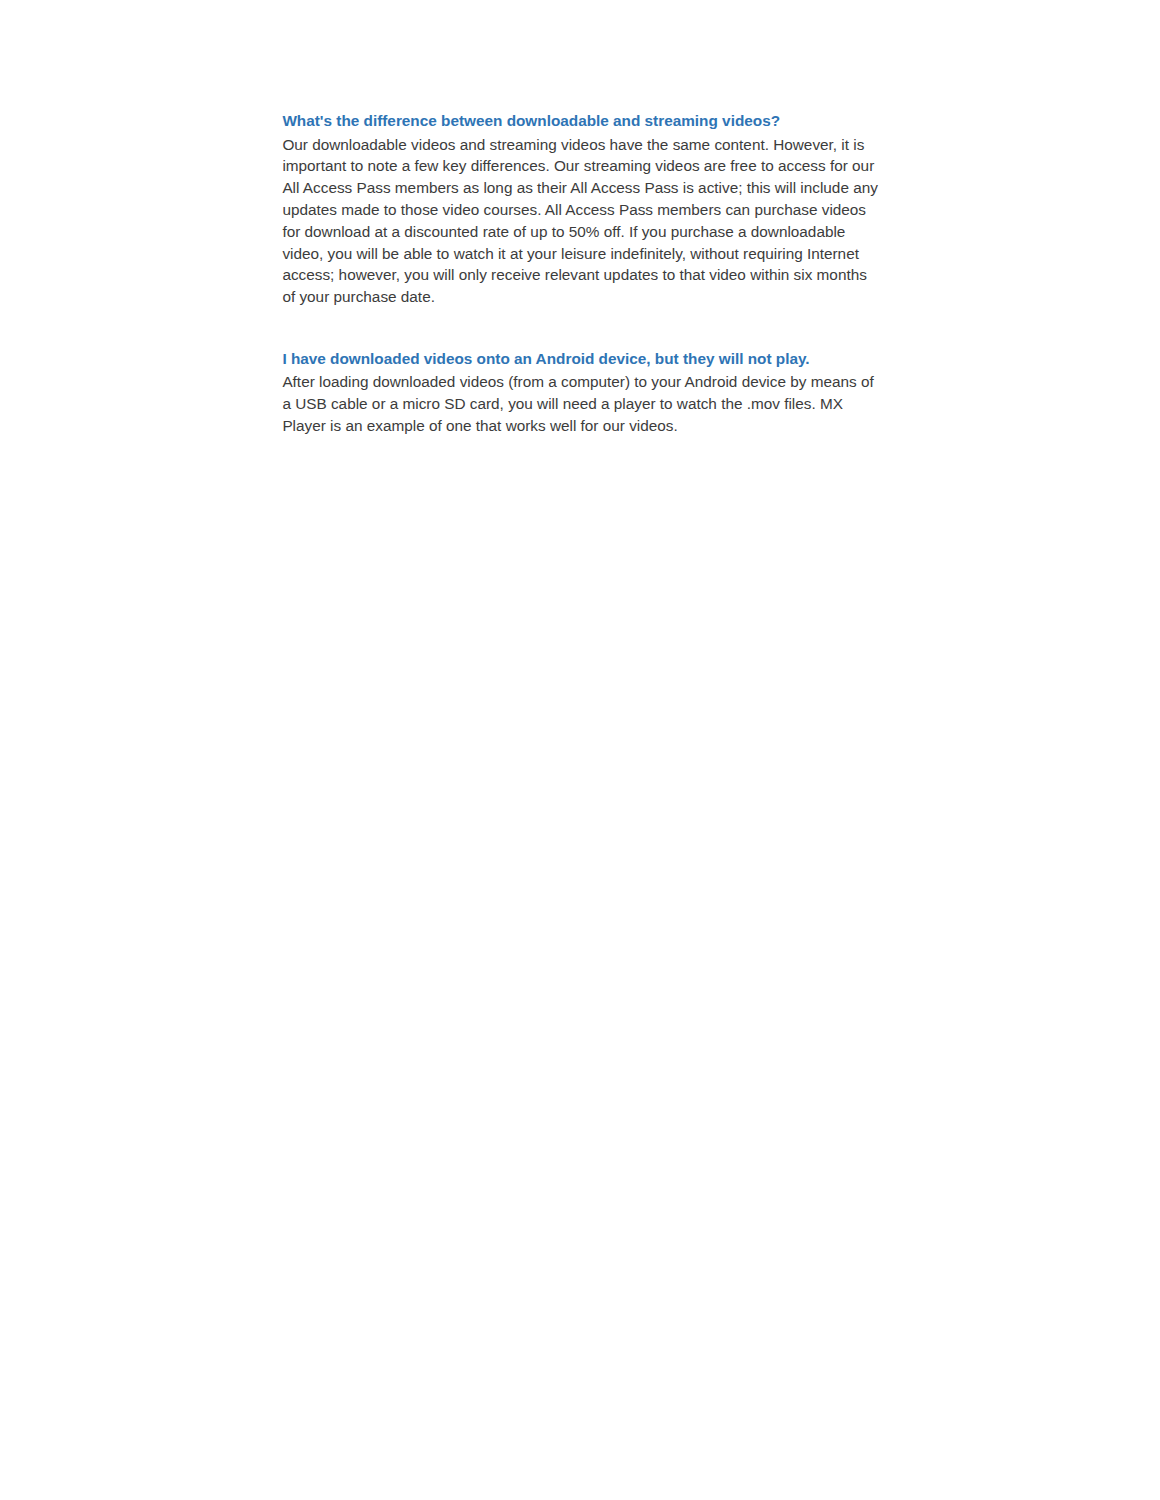What's the difference between downloadable and streaming videos?
Our downloadable videos and streaming videos have the same content. However, it is important to note a few key differences. Our streaming videos are free to access for our All Access Pass members as long as their All Access Pass is active; this will include any updates made to those video courses. All Access Pass members can purchase videos for download at a discounted rate of up to 50% off. If you purchase a downloadable video, you will be able to watch it at your leisure indefinitely, without requiring Internet access; however, you will only receive relevant updates to that video within six months of your purchase date.
I have downloaded videos onto an Android device, but they will not play.
After loading downloaded videos (from a computer) to your Android device by means of a USB cable or a micro SD card, you will need a player to watch the .mov files. MX Player is an example of one that works well for our videos.